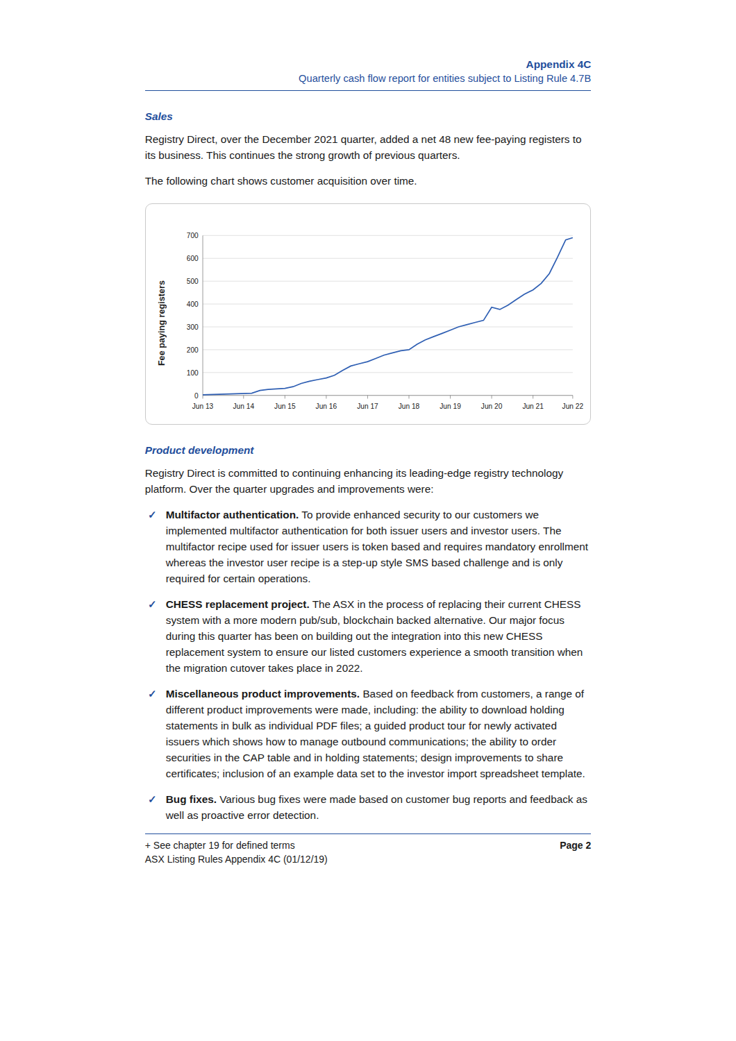Appendix 4C
Quarterly cash flow report for entities subject to Listing Rule 4.7B
Sales
Registry Direct, over the December 2021 quarter, added a net 48 new fee-paying registers to its business. This continues the strong growth of previous quarters.
The following chart shows customer acquisition over time.
Fee paying registers
700 600 500 400 300 200 100 0 Jun 13 Jun 14 Jun 15 Jun 16 Jun 17 Jun 18 Jun 19 Jun 20 Jun 21 Jun 22
Product development
Registry Direct is committed to continuing enhancing its leading-edge registry technology platform. Over the quarter upgrades and improvements were:
Multifactor authentication. To provide enhanced security to our customers we implemented multifactor authentication for both issuer users and investor users. The multifactor recipe used for issuer users is token based and requires mandatory enrollment whereas the investor user recipe is a step-up style SMS based challenge and is only required for certain operations.
CHESS replacement project. The ASX in the process of replacing their current CHESS system with a more modern pub/sub, blockchain backed alternative. Our major focus during this quarter has been on building out the integration into this new CHESS replacement system to ensure our listed customers experience a smooth transition when the migration cutover takes place in 2022.
Miscellaneous product improvements. Based on feedback from customers, a range of different product improvements were made, including: the ability to download holding statements in bulk as individual PDF files; a guided product tour for newly activated issuers which shows how to manage outbound communications; the ability to order securities in the CAP table and in holding statements; design improvements to share certificates; inclusion of an example data set to the investor import spreadsheet template.
Bug fixes. Various bug fixes were made based on customer bug reports and feedback as well as proactive error detection.
+ See chapter 19 for defined terms
ASX Listing Rules Appendix 4C (01/12/19)
Page 2